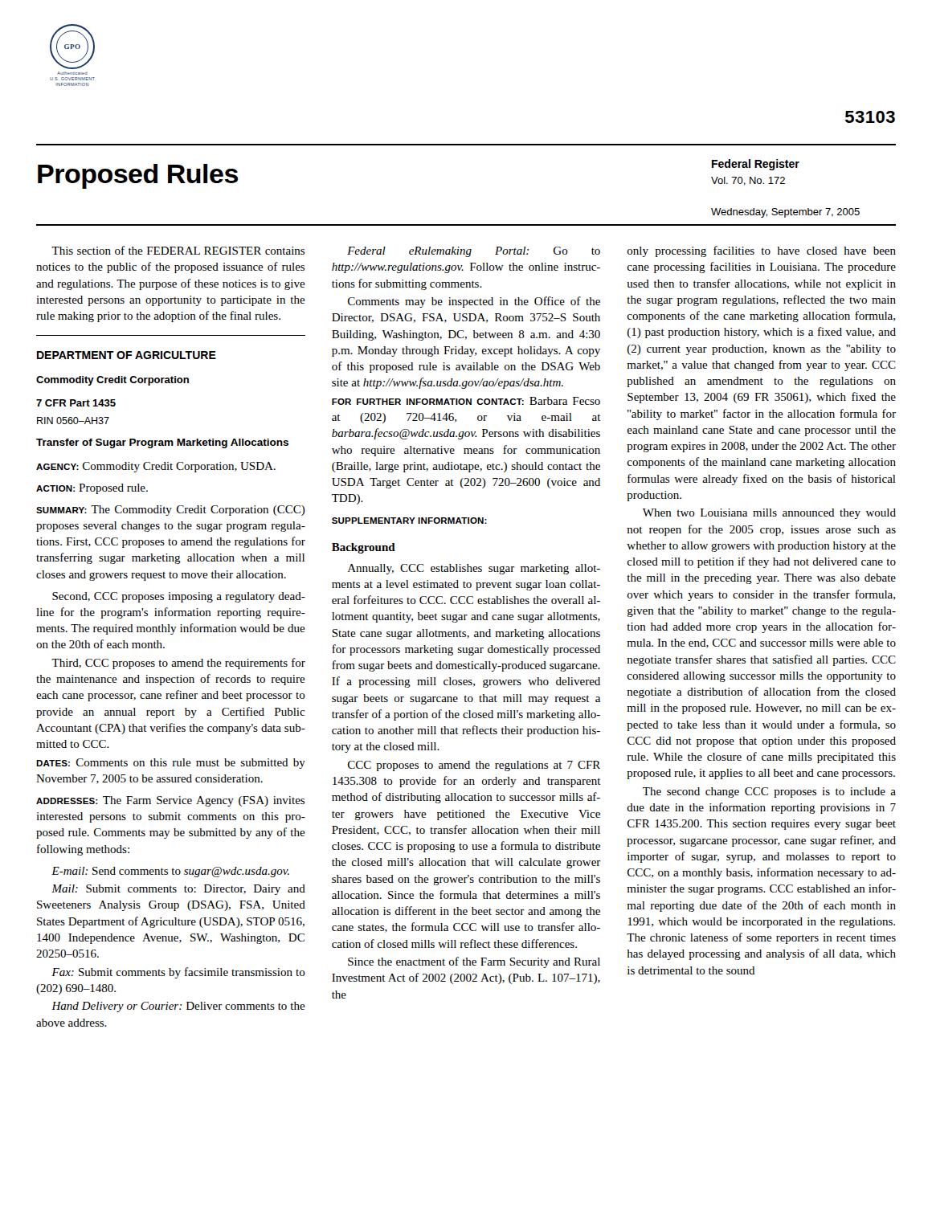Authenticated
U.S. GOVERNMENT
INFORMATION
53103
Proposed Rules
Federal Register
Vol. 70, No. 172
Wednesday, September 7, 2005
This section of the FEDERAL REGISTER contains notices to the public of the proposed issuance of rules and regulations. The purpose of these notices is to give interested persons an opportunity to participate in the rule making prior to the adoption of the final rules.
DEPARTMENT OF AGRICULTURE
Commodity Credit Corporation
7 CFR Part 1435
RIN 0560–AH37
Transfer of Sugar Program Marketing Allocations
AGENCY: Commodity Credit Corporation, USDA.
ACTION: Proposed rule.
SUMMARY: The Commodity Credit Corporation (CCC) proposes several changes to the sugar program regulations. First, CCC proposes to amend the regulations for transferring sugar marketing allocation when a mill closes and growers request to move their allocation.
Second, CCC proposes imposing a regulatory deadline for the program's information reporting requirements. The required monthly information would be due on the 20th of each month.
Third, CCC proposes to amend the requirements for the maintenance and inspection of records to require each cane processor, cane refiner and beet processor to provide an annual report by a Certified Public Accountant (CPA) that verifies the company's data submitted to CCC.
DATES: Comments on this rule must be submitted by November 7, 2005 to be assured consideration.
ADDRESSES: The Farm Service Agency (FSA) invites interested persons to submit comments on this proposed rule. Comments may be submitted by any of the following methods:
E-mail: Send comments to sugar@wdc.usda.gov.
Mail: Submit comments to: Director, Dairy and Sweeteners Analysis Group (DSAG), FSA, United States Department of Agriculture (USDA), STOP 0516, 1400 Independence Avenue, SW., Washington, DC 20250–0516.
Fax: Submit comments by facsimile transmission to (202) 690–1480.
Hand Delivery or Courier: Deliver comments to the above address.
Federal eRulemaking Portal: Go to http://www.regulations.gov. Follow the online instructions for submitting comments.
Comments may be inspected in the Office of the Director, DSAG, FSA, USDA, Room 3752–S South Building, Washington, DC, between 8 a.m. and 4:30 p.m. Monday through Friday, except holidays. A copy of this proposed rule is available on the DSAG Web site at http://www.fsa.usda.gov/ao/epas/dsa.htm.
FOR FURTHER INFORMATION CONTACT: Barbara Fecso at (202) 720–4146, or via e-mail at barbara.fecso@wdc.usda.gov. Persons with disabilities who require alternative means for communication (Braille, large print, audiotape, etc.) should contact the USDA Target Center at (202) 720–2600 (voice and TDD).
SUPPLEMENTARY INFORMATION:
Background
Annually, CCC establishes sugar marketing allotments at a level estimated to prevent sugar loan collateral forfeitures to CCC. CCC establishes the overall allotment quantity, beet sugar and cane sugar allotments, State cane sugar allotments, and marketing allocations for processors marketing sugar domestically processed from sugar beets and domestically-produced sugarcane. If a processing mill closes, growers who delivered sugar beets or sugarcane to that mill may request a transfer of a portion of the closed mill's marketing allocation to another mill that reflects their production history at the closed mill.
CCC proposes to amend the regulations at 7 CFR 1435.308 to provide for an orderly and transparent method of distributing allocation to successor mills after growers have petitioned the Executive Vice President, CCC, to transfer allocation when their mill closes. CCC is proposing to use a formula to distribute the closed mill's allocation that will calculate grower shares based on the grower's contribution to the mill's allocation. Since the formula that determines a mill's allocation is different in the beet sector and among the cane states, the formula CCC will use to transfer allocation of closed mills will reflect these differences.
Since the enactment of the Farm Security and Rural Investment Act of 2002 (2002 Act), (Pub. L. 107–171), the
only processing facilities to have closed have been cane processing facilities in Louisiana. The procedure used then to transfer allocations, while not explicit in the sugar program regulations, reflected the two main components of the cane marketing allocation formula, (1) past production history, which is a fixed value, and (2) current year production, known as the ''ability to market,'' a value that changed from year to year. CCC published an amendment to the regulations on September 13, 2004 (69 FR 35061), which fixed the ''ability to market'' factor in the allocation formula for each mainland cane State and cane processor until the program expires in 2008, under the 2002 Act. The other components of the mainland cane marketing allocation formulas were already fixed on the basis of historical production.
When two Louisiana mills announced they would not reopen for the 2005 crop, issues arose such as whether to allow growers with production history at the closed mill to petition if they had not delivered cane to the mill in the preceding year. There was also debate over which years to consider in the transfer formula, given that the ''ability to market'' change to the regulation had added more crop years in the allocation formula. In the end, CCC and successor mills were able to negotiate transfer shares that satisfied all parties. CCC considered allowing successor mills the opportunity to negotiate a distribution of allocation from the closed mill in the proposed rule. However, no mill can be expected to take less than it would under a formula, so CCC did not propose that option under this proposed rule. While the closure of cane mills precipitated this proposed rule, it applies to all beet and cane processors.
The second change CCC proposes is to include a due date in the information reporting provisions in 7 CFR 1435.200. This section requires every sugar beet processor, sugarcane processor, cane sugar refiner, and importer of sugar, syrup, and molasses to report to CCC, on a monthly basis, information necessary to administer the sugar programs. CCC established an informal reporting due date of the 20th of each month in 1991, which would be incorporated in the regulations. The chronic lateness of some reporters in recent times has delayed processing and analysis of all data, which is detrimental to the sound